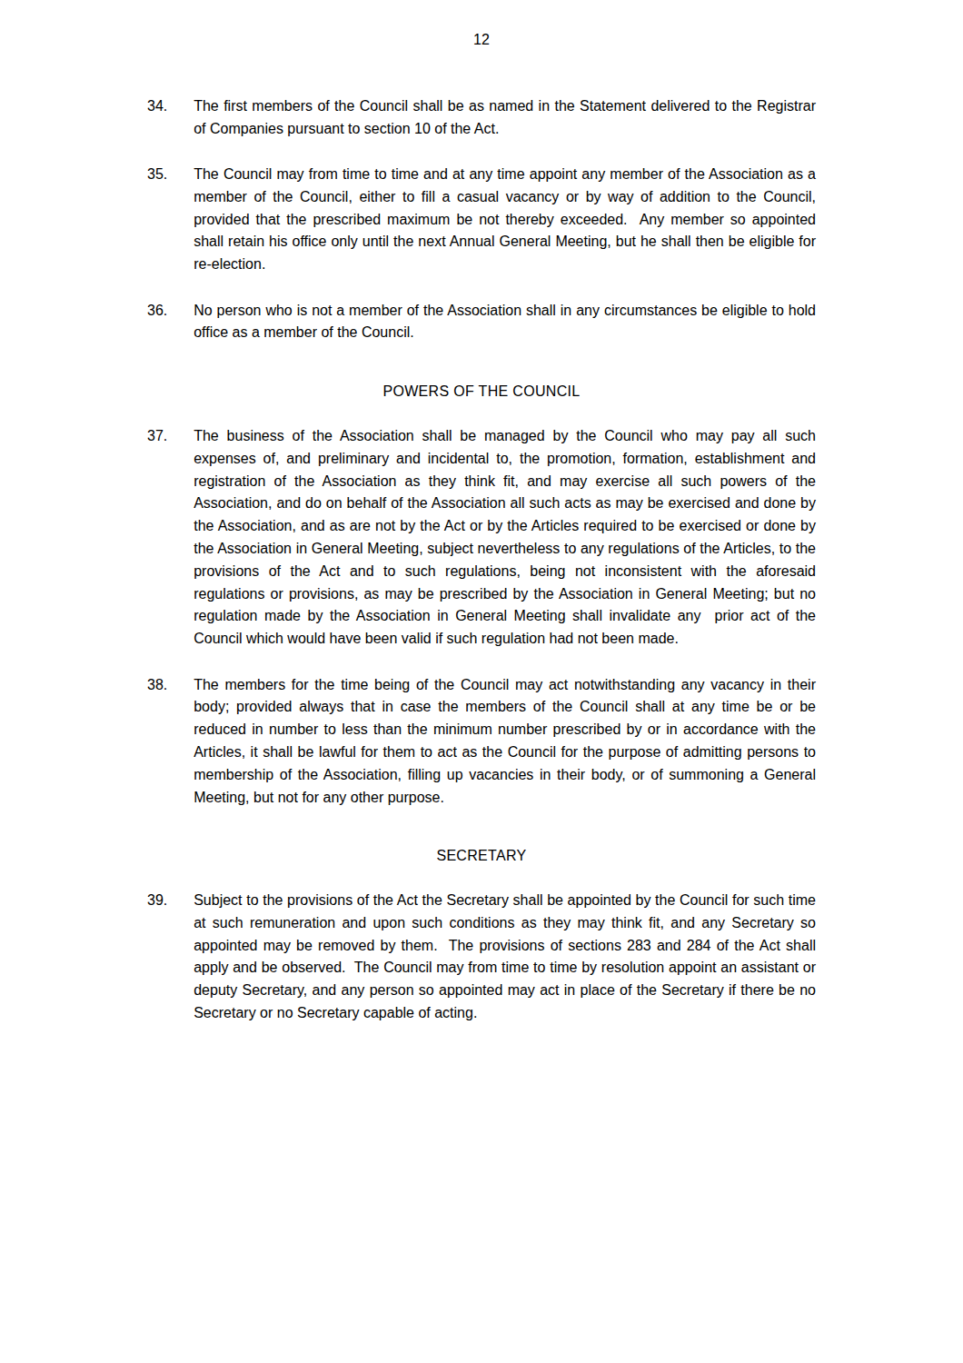12
34. The first members of the Council shall be as named in the Statement delivered to the Registrar of Companies pursuant to section 10 of the Act.
35. The Council may from time to time and at any time appoint any member of the Association as a member of the Council, either to fill a casual vacancy or by way of addition to the Council, provided that the prescribed maximum be not thereby exceeded. Any member so appointed shall retain his office only until the next Annual General Meeting, but he shall then be eligible for re-election.
36. No person who is not a member of the Association shall in any circumstances be eligible to hold office as a member of the Council.
POWERS OF THE COUNCIL
37. The business of the Association shall be managed by the Council who may pay all such expenses of, and preliminary and incidental to, the promotion, formation, establishment and registration of the Association as they think fit, and may exercise all such powers of the Association, and do on behalf of the Association all such acts as may be exercised and done by the Association, and as are not by the Act or by the Articles required to be exercised or done by the Association in General Meeting, subject nevertheless to any regulations of the Articles, to the provisions of the Act and to such regulations, being not inconsistent with the aforesaid regulations or provisions, as may be prescribed by the Association in General Meeting; but no regulation made by the Association in General Meeting shall invalidate any prior act of the Council which would have been valid if such regulation had not been made.
38. The members for the time being of the Council may act notwithstanding any vacancy in their body; provided always that in case the members of the Council shall at any time be or be reduced in number to less than the minimum number prescribed by or in accordance with the Articles, it shall be lawful for them to act as the Council for the purpose of admitting persons to membership of the Association, filling up vacancies in their body, or of summoning a General Meeting, but not for any other purpose.
SECRETARY
39. Subject to the provisions of the Act the Secretary shall be appointed by the Council for such time at such remuneration and upon such conditions as they may think fit, and any Secretary so appointed may be removed by them. The provisions of sections 283 and 284 of the Act shall apply and be observed. The Council may from time to time by resolution appoint an assistant or deputy Secretary, and any person so appointed may act in place of the Secretary if there be no Secretary or no Secretary capable of acting.